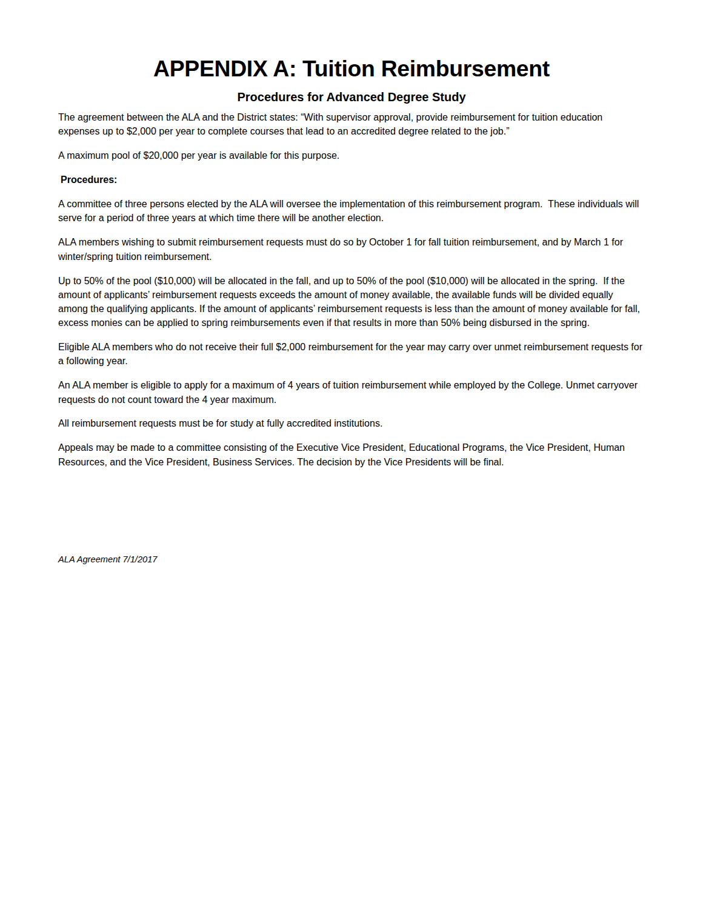APPENDIX A: Tuition Reimbursement
Procedures for Advanced Degree Study
The agreement between the ALA and the District states: “With supervisor approval, provide reimbursement for tuition education expenses up to $2,000 per year to complete courses that lead to an accredited degree related to the job.”
A maximum pool of $20,000 per year is available for this purpose.
Procedures:
A committee of three persons elected by the ALA will oversee the implementation of this reimbursement program. These individuals will serve for a period of three years at which time there will be another election.
ALA members wishing to submit reimbursement requests must do so by October 1 for fall tuition reimbursement, and by March 1 for winter/spring tuition reimbursement.
Up to 50% of the pool ($10,000) will be allocated in the fall, and up to 50% of the pool ($10,000) will be allocated in the spring. If the amount of applicants’ reimbursement requests exceeds the amount of money available, the available funds will be divided equally among the qualifying applicants. If the amount of applicants’ reimbursement requests is less than the amount of money available for fall, excess monies can be applied to spring reimbursements even if that results in more than 50% being disbursed in the spring.
Eligible ALA members who do not receive their full $2,000 reimbursement for the year may carry over unmet reimbursement requests for a following year.
An ALA member is eligible to apply for a maximum of 4 years of tuition reimbursement while employed by the College. Unmet carryover requests do not count toward the 4 year maximum.
All reimbursement requests must be for study at fully accredited institutions.
Appeals may be made to a committee consisting of the Executive Vice President, Educational Programs, the Vice President, Human Resources, and the Vice President, Business Services. The decision by the Vice Presidents will be final.
ALA Agreement 7/1/2017